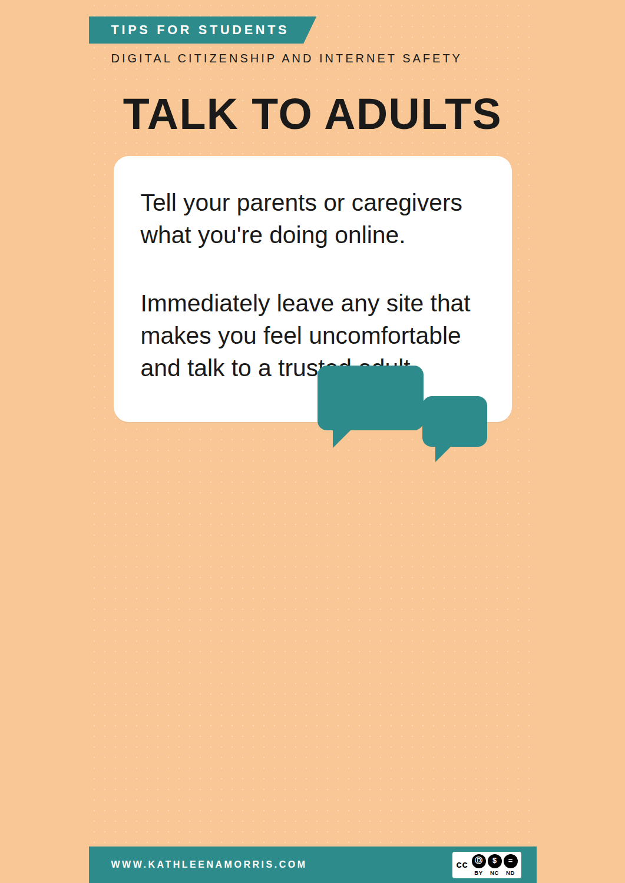TIPS FOR STUDENTS
DIGITAL CITIZENSHIP AND INTERNET SAFETY
TALK TO ADULTS
Tell your parents or caregivers what you're doing online.
Immediately leave any site that makes you feel uncomfortable and talk to a trusted adult.
WWW.KATHLEENAMORRIS.COM
cc
Ⓓ $ =
BY NC ND